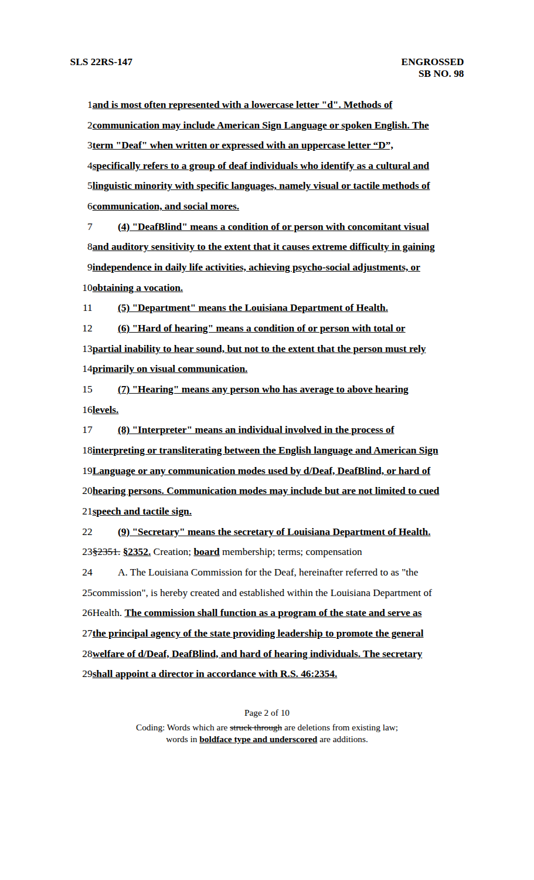SLS 22RS-147
ENGROSSED SB NO. 98
| 1 | and is most often represented with a lowercase letter "d". Methods of |
| 2 | communication may include American Sign Language or spoken English. The |
| 3 | term "Deaf" when written or expressed with an uppercase letter “D”, |
| 4 | specifically refers to a group of deaf individuals who identify as a cultural and |
| 5 | linguistic minority with specific languages, namely visual or tactile methods of |
| 6 | communication, and social mores. |
| 7 | (4) "DeafBlind" means a condition of or person with concomitant visual |
| 8 | and auditory sensitivity to the extent that it causes extreme difficulty in gaining |
| 9 | independence in daily life activities, achieving psycho-social adjustments, or |
| 10 | obtaining a vocation. |
| 11 | (5) "Department" means the Louisiana Department of Health. |
| 12 | (6) "Hard of hearing" means a condition of or person with total or |
| 13 | partial inability to hear sound, but not to the extent that the person must rely |
| 14 | primarily on visual communication. |
| 15 | (7) "Hearing" means any person who has average to above hearing |
| 16 | levels. |
| 17 | (8) "Interpreter" means an individual involved in the process of |
| 18 | interpreting or transliterating between the English language and American Sign |
| 19 | Language or any communication modes used by d/Deaf, DeafBlind, or hard of |
| 20 | hearing persons. Communication modes may include but are not limited to cued |
| 21 | speech and tactile sign. |
| 22 | (9) "Secretary" means the secretary of Louisiana Department of Health. |
| 23 | §2351. §2352. Creation; board membership; terms; compensation |
| 24 | A. The Louisiana Commission for the Deaf, hereinafter referred to as "the |
| 25 | commission", is hereby created and established within the Louisiana Department of |
| 26 | Health. The commission shall function as a program of the state and serve as |
| 27 | the principal agency of the state providing leadership to promote the general |
| 28 | welfare of d/Deaf, DeafBlind, and hard of hearing individuals. The secretary |
| 29 | shall appoint a director in accordance with R.S. 46:2354. |
Page 2 of 10
Coding: Words which are struck through are deletions from existing law;
words in boldface type and underscored are additions.